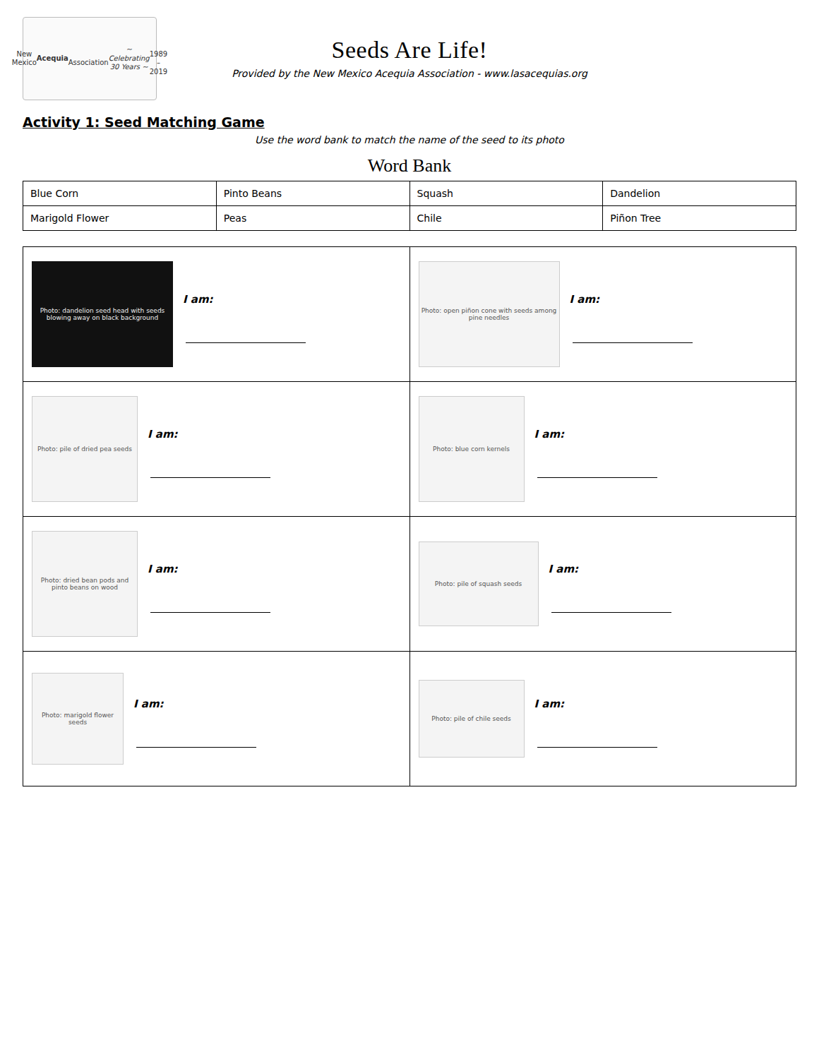New Mexico
Acequia
Association
~ Celebrating 30 Years ~
1989 – 2019
Seeds Are Life!
Provided by the New Mexico Acequia Association - www.lasacequias.org
Activity 1: Seed Matching Game
Use the word bank to match the name of the seed to its photo
Word Bank
| Blue Corn | Pinto Beans | Squash | Dandelion |
| Marigold Flower | Peas | Chile | Piñon Tree |
| Photo: dandelion seed head with seeds blowing away on black background I am: | Photo: open piñon cone with seeds among pine needles I am: |
| Photo: pile of dried pea seeds I am: | Photo: blue corn kernels I am: |
| Photo: dried bean pods and pinto beans on wood I am: | Photo: pile of squash seeds I am: |
| Photo: marigold flower seeds I am: | Photo: pile of chile seeds I am: |